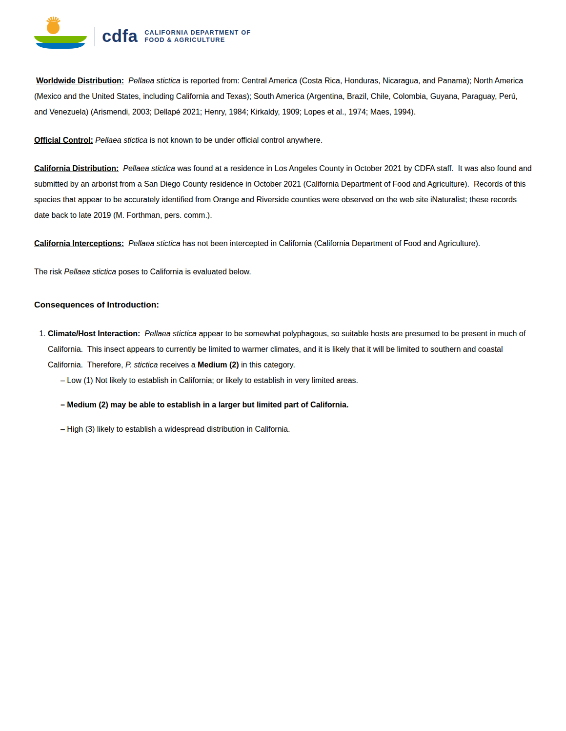cdfa
California Department of
Food & Agriculture
Worldwide Distribution: Pellaea stictica is reported from: Central America (Costa Rica, Honduras, Nicaragua, and Panama); North America (Mexico and the United States, including California and Texas); South America (Argentina, Brazil, Chile, Colombia, Guyana, Paraguay, Perú, and Venezuela) (Arismendi, 2003; Dellapé 2021; Henry, 1984; Kirkaldy, 1909; Lopes et al., 1974; Maes, 1994).
Official Control: Pellaea stictica is not known to be under official control anywhere.
California Distribution: Pellaea stictica was found at a residence in Los Angeles County in October 2021 by CDFA staff. It was also found and submitted by an arborist from a San Diego County residence in October 2021 (California Department of Food and Agriculture). Records of this species that appear to be accurately identified from Orange and Riverside counties were observed on the web site iNaturalist; these records date back to late 2019 (M. Forthman, pers. comm.).
California Interceptions: Pellaea stictica has not been intercepted in California (California Department of Food and Agriculture).
The risk Pellaea stictica poses to California is evaluated below.
Consequences of Introduction:
Climate/Host Interaction: Pellaea stictica appear to be somewhat polyphagous, so suitable hosts are presumed to be present in much of California. This insect appears to currently be limited to warmer climates, and it is likely that it will be limited to southern and coastal California. Therefore, P. stictica receives a Medium (2) in this category.
– Low (1) Not likely to establish in California; or likely to establish in very limited areas.
– Medium (2) may be able to establish in a larger but limited part of California.
– High (3) likely to establish a widespread distribution in California.